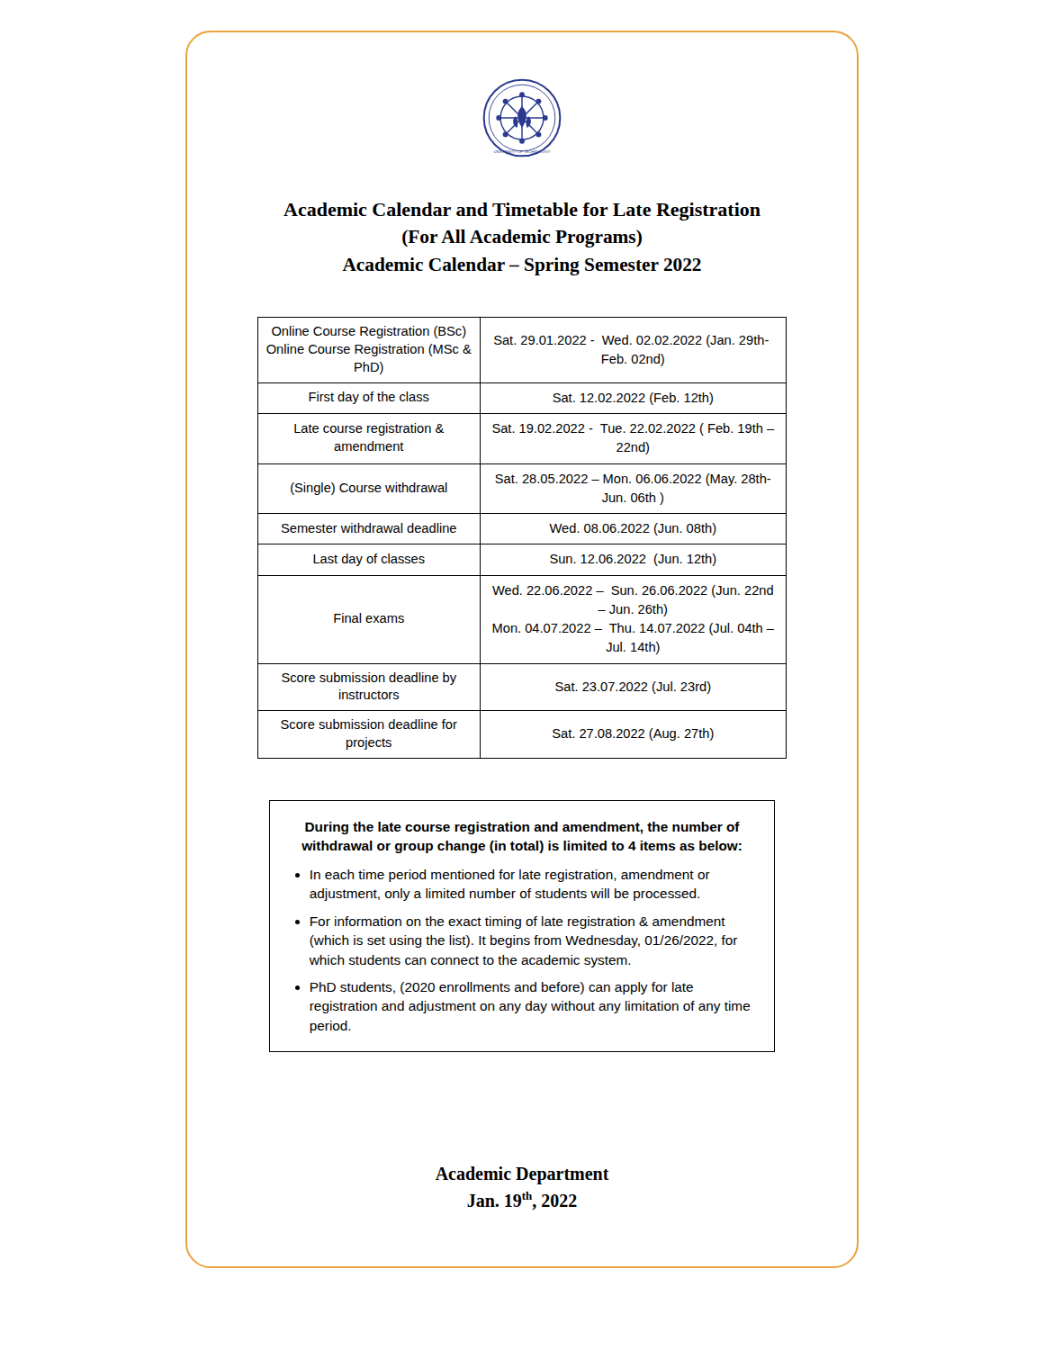UNIVERSITY OF TECHNOLOGY
Academic Calendar and Timetable for Late Registration
(For All Academic Programs)
Academic Calendar – Spring Semester 2022
| Online Course Registration (BSc) Online Course Registration (MSc & PhD) | Sat. 29.01.2022 - Wed. 02.02.2022 (Jan. 29th- Feb. 02nd) |
| First day of the class | Sat. 12.02.2022 (Feb. 12th) |
| Late course registration & amendment | Sat. 19.02.2022 - Tue. 22.02.2022 ( Feb. 19th – 22nd) |
| (Single) Course withdrawal | Sat. 28.05.2022 – Mon. 06.06.2022 (May. 28th- Jun. 06th ) |
| Semester withdrawal deadline | Wed. 08.06.2022 (Jun. 08th) |
| Last day of classes | Sun. 12.06.2022 (Jun. 12th) |
| Final exams | Wed. 22.06.2022 – Sun. 26.06.2022 (Jun. 22nd – Jun. 26th) Mon. 04.07.2022 – Thu. 14.07.2022 (Jul. 04th – Jul. 14th) |
| Score submission deadline by instructors | Sat. 23.07.2022 (Jul. 23rd) |
| Score submission deadline for projects | Sat. 27.08.2022 (Aug. 27th) |
During the late course registration and amendment, the number of withdrawal or group change (in total) is limited to 4 items as below:
In each time period mentioned for late registration, amendment or adjustment, only a limited number of students will be processed.
For information on the exact timing of late registration & amendment (which is set using the list). It begins from Wednesday, 01/26/2022, for which students can connect to the academic system.
PhD students, (2020 enrollments and before) can apply for late registration and adjustment on any day without any limitation of any time period.
Academic Department
Jan. 19th, 2022